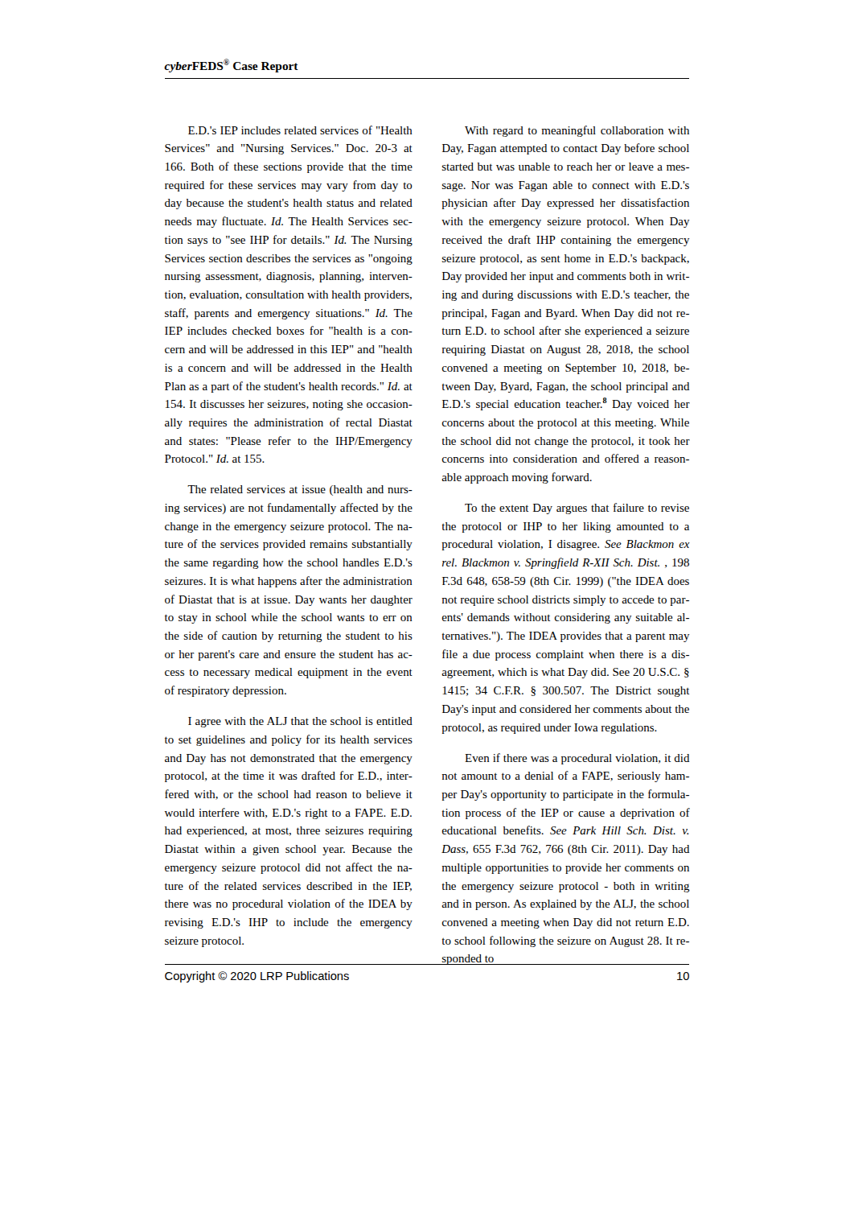cyber FEDS® Case Report
E.D.'s IEP includes related services of "Health Services" and "Nursing Services." Doc. 20-3 at 166. Both of these sections provide that the time required for these services may vary from day to day because the student's health status and related needs may fluctuate. Id. The Health Services section says to "see IHP for details." Id. The Nursing Services section describes the services as "ongoing nursing assessment, diagnosis, planning, intervention, evaluation, consultation with health providers, staff, parents and emergency situations." Id. The IEP includes checked boxes for "health is a concern and will be addressed in this IEP" and "health is a concern and will be addressed in the Health Plan as a part of the student's health records." Id. at 154. It discusses her seizures, noting she occasionally requires the administration of rectal Diastat and states: "Please refer to the IHP/Emergency Protocol." Id. at 155.
The related services at issue (health and nursing services) are not fundamentally affected by the change in the emergency seizure protocol. The nature of the services provided remains substantially the same regarding how the school handles E.D.'s seizures. It is what happens after the administration of Diastat that is at issue. Day wants her daughter to stay in school while the school wants to err on the side of caution by returning the student to his or her parent's care and ensure the student has access to necessary medical equipment in the event of respiratory depression.
I agree with the ALJ that the school is entitled to set guidelines and policy for its health services and Day has not demonstrated that the emergency protocol, at the time it was drafted for E.D., interfered with, or the school had reason to believe it would interfere with, E.D.'s right to a FAPE. E.D. had experienced, at most, three seizures requiring Diastat within a given school year. Because the emergency seizure protocol did not affect the nature of the related services described in the IEP, there was no procedural violation of the IDEA by revising E.D.'s IHP to include the emergency seizure protocol.
With regard to meaningful collaboration with Day, Fagan attempted to contact Day before school started but was unable to reach her or leave a message. Nor was Fagan able to connect with E.D.'s physician after Day expressed her dissatisfaction with the emergency seizure protocol. When Day received the draft IHP containing the emergency seizure protocol, as sent home in E.D.'s backpack, Day provided her input and comments both in writing and during discussions with E.D.'s teacher, the principal, Fagan and Byard. When Day did not return E.D. to school after she experienced a seizure requiring Diastat on August 28, 2018, the school convened a meeting on September 10, 2018, between Day, Byard, Fagan, the school principal and E.D.'s special education teacher.8 Day voiced her concerns about the protocol at this meeting. While the school did not change the protocol, it took her concerns into consideration and offered a reasonable approach moving forward.
To the extent Day argues that failure to revise the protocol or IHP to her liking amounted to a procedural violation, I disagree. See Blackmon ex rel. Blackmon v. Springfield R-XII Sch. Dist. , 198 F.3d 648, 658-59 (8th Cir. 1999) ("the IDEA does not require school districts simply to accede to parents' demands without considering any suitable alternatives."). The IDEA provides that a parent may file a due process complaint when there is a disagreement, which is what Day did. See 20 U.S.C. § 1415; 34 C.F.R. § 300.507. The District sought Day's input and considered her comments about the protocol, as required under Iowa regulations.
Even if there was a procedural violation, it did not amount to a denial of a FAPE, seriously hamper Day's opportunity to participate in the formulation process of the IEP or cause a deprivation of educational benefits. See Park Hill Sch. Dist. v. Dass, 655 F.3d 762, 766 (8th Cir. 2011). Day had multiple opportunities to provide her comments on the emergency seizure protocol - both in writing and in person. As explained by the ALJ, the school convened a meeting when Day did not return E.D. to school following the seizure on August 28. It responded to
Copyright © 2020 LRP Publications 10